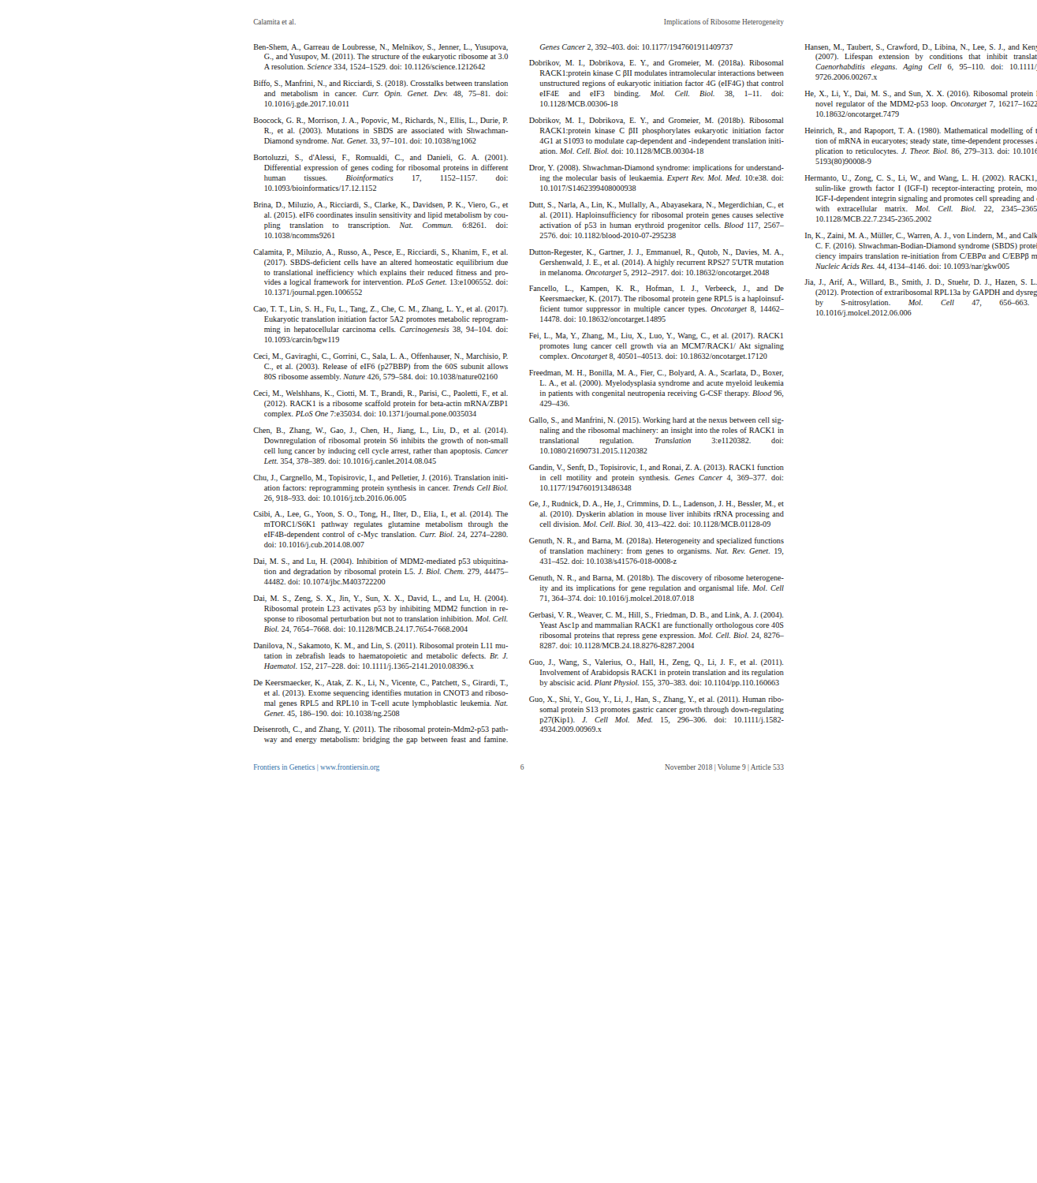Calamita et al.
Implications of Ribosome Heterogeneity
Ben-Shem, A., Garreau de Loubresse, N., Melnikov, S., Jenner, L., Yusupova, G., and Yusupov, M. (2011). The structure of the eukaryotic ribosome at 3.0 A resolution. Science 334, 1524–1529. doi: 10.1126/science.1212642
Biffo, S., Manfrini, N., and Ricciardi, S. (2018). Crosstalks between translation and metabolism in cancer. Curr. Opin. Genet. Dev. 48, 75–81. doi: 10.1016/j.gde.2017.10.011
Boocock, G. R., Morrison, J. A., Popovic, M., Richards, N., Ellis, L., Durie, P. R., et al. (2003). Mutations in SBDS are associated with Shwachman-Diamond syndrome. Nat. Genet. 33, 97–101. doi: 10.1038/ng1062
Bortoluzzi, S., d'Alessi, F., Romualdi, C., and Danieli, G. A. (2001). Differential expression of genes coding for ribosomal proteins in different human tissues. Bioinformatics 17, 1152–1157. doi: 10.1093/bioinformatics/17.12.1152
Brina, D., Miluzio, A., Ricciardi, S., Clarke, K., Davidsen, P. K., Viero, G., et al. (2015). eIF6 coordinates insulin sensitivity and lipid metabolism by coupling translation to transcription. Nat. Commun. 6:8261. doi: 10.1038/ncomms9261
Calamita, P., Miluzio, A., Russo, A., Pesce, E., Ricciardi, S., Khanim, F., et al. (2017). SBDS-deficient cells have an altered homeostatic equilibrium due to translational inefficiency which explains their reduced fitness and provides a logical framework for intervention. PLoS Genet. 13:e1006552. doi: 10.1371/journal.pgen.1006552
Cao, T. T., Lin, S. H., Fu, L., Tang, Z., Che, C. M., Zhang, L. Y., et al. (2017). Eukaryotic translation initiation factor 5A2 promotes metabolic reprogramming in hepatocellular carcinoma cells. Carcinogenesis 38, 94–104. doi: 10.1093/carcin/bgw119
Ceci, M., Gaviraghi, C., Gorrini, C., Sala, L. A., Offenhauser, N., Marchisio, P. C., et al. (2003). Release of eIF6 (p27BBP) from the 60S subunit allows 80S ribosome assembly. Nature 426, 579–584. doi: 10.1038/nature02160
Ceci, M., Welshhans, K., Ciotti, M. T., Brandi, R., Parisi, C., Paoletti, F., et al. (2012). RACK1 is a ribosome scaffold protein for beta-actin mRNA/ZBP1 complex. PLoS One 7:e35034. doi: 10.1371/journal.pone.0035034
Chen, B., Zhang, W., Gao, J., Chen, H., Jiang, L., Liu, D., et al. (2014). Downregulation of ribosomal protein S6 inhibits the growth of non-small cell lung cancer by inducing cell cycle arrest, rather than apoptosis. Cancer Lett. 354, 378–389. doi: 10.1016/j.canlet.2014.08.045
Chu, J., Cargnello, M., Topisirovic, I., and Pelletier, J. (2016). Translation initiation factors: reprogramming protein synthesis in cancer. Trends Cell Biol. 26, 918–933. doi: 10.1016/j.tcb.2016.06.005
Csibi, A., Lee, G., Yoon, S. O., Tong, H., Ilter, D., Elia, I., et al. (2014). The mTORC1/S6K1 pathway regulates glutamine metabolism through the eIF4B-dependent control of c-Myc translation. Curr. Biol. 24, 2274–2280. doi: 10.1016/j.cub.2014.08.007
Dai, M. S., and Lu, H. (2004). Inhibition of MDM2-mediated p53 ubiquitination and degradation by ribosomal protein L5. J. Biol. Chem. 279, 44475–44482. doi: 10.1074/jbc.M403722200
Dai, M. S., Zeng, S. X., Jin, Y., Sun, X. X., David, L., and Lu, H. (2004). Ribosomal protein L23 activates p53 by inhibiting MDM2 function in response to ribosomal perturbation but not to translation inhibition. Mol. Cell. Biol. 24, 7654–7668. doi: 10.1128/MCB.24.17.7654-7668.2004
Danilova, N., Sakamoto, K. M., and Lin, S. (2011). Ribosomal protein L11 mutation in zebrafish leads to haematopoietic and metabolic defects. Br. J. Haematol. 152, 217–228. doi: 10.1111/j.1365-2141.2010.08396.x
De Keersmaecker, K., Atak, Z. K., Li, N., Vicente, C., Patchett, S., Girardi, T., et al. (2013). Exome sequencing identifies mutation in CNOT3 and ribosomal genes RPL5 and RPL10 in T-cell acute lymphoblastic leukemia. Nat. Genet. 45, 186–190. doi: 10.1038/ng.2508
Deisenroth, C., and Zhang, Y. (2011). The ribosomal protein-Mdm2-p53 pathway and energy metabolism: bridging the gap between feast and famine. Genes Cancer 2, 392–403. doi: 10.1177/1947601911409737
Dobrikov, M. I., Dobrikova, E. Y., and Gromeier, M. (2018a). Ribosomal RACK1:protein kinase C βII modulates intramolecular interactions between unstructured regions of eukaryotic initiation factor 4G (eIF4G) that control eIF4E and eIF3 binding. Mol. Cell. Biol. 38, 1–11. doi: 10.1128/MCB.00306-18
Dobrikov, M. I., Dobrikova, E. Y., and Gromeier, M. (2018b). Ribosomal RACK1:protein kinase C βII phosphorylates eukaryotic initiation factor 4G1 at S1093 to modulate cap-dependent and -independent translation initiation. Mol. Cell. Biol. doi: 10.1128/MCB.00304-18
Dror, Y. (2008). Shwachman-Diamond syndrome: implications for understanding the molecular basis of leukaemia. Expert Rev. Mol. Med. 10:e38. doi: 10.1017/S1462399408000938
Dutt, S., Narla, A., Lin, K., Mullally, A., Abayasekara, N., Megerdichian, C., et al. (2011). Haploinsufficiency for ribosomal protein genes causes selective activation of p53 in human erythroid progenitor cells. Blood 117, 2567–2576. doi: 10.1182/blood-2010-07-295238
Dutton-Regester, K., Gartner, J. J., Emmanuel, R., Qutob, N., Davies, M. A., Gershenwald, J. E., et al. (2014). A highly recurrent RPS27 5'UTR mutation in melanoma. Oncotarget 5, 2912–2917. doi: 10.18632/oncotarget.2048
Fancello, L., Kampen, K. R., Hofman, I. J., Verbeeck, J., and De Keersmaecker, K. (2017). The ribosomal protein gene RPL5 is a haploinsufficient tumor suppressor in multiple cancer types. Oncotarget 8, 14462–14478. doi: 10.18632/oncotarget.14895
Fei, L., Ma, Y., Zhang, M., Liu, X., Luo, Y., Wang, C., et al. (2017). RACK1 promotes lung cancer cell growth via an MCM7/RACK1/ Akt signaling complex. Oncotarget 8, 40501–40513. doi: 10.18632/oncotarget.17120
Freedman, M. H., Bonilla, M. A., Fier, C., Bolyard, A. A., Scarlata, D., Boxer, L. A., et al. (2000). Myelodysplasia syndrome and acute myeloid leukemia in patients with congenital neutropenia receiving G-CSF therapy. Blood 96, 429–436.
Gallo, S., and Manfrini, N. (2015). Working hard at the nexus between cell signaling and the ribosomal machinery: an insight into the roles of RACK1 in translational regulation. Translation 3:e1120382. doi: 10.1080/21690731.2015.1120382
Gandin, V., Senft, D., Topisirovic, I., and Ronai, Z. A. (2013). RACK1 function in cell motility and protein synthesis. Genes Cancer 4, 369–377. doi: 10.1177/1947601913486348
Ge, J., Rudnick, D. A., He, J., Crimmins, D. L., Ladenson, J. H., Bessler, M., et al. (2010). Dyskerin ablation in mouse liver inhibits rRNA processing and cell division. Mol. Cell. Biol. 30, 413–422. doi: 10.1128/MCB.01128-09
Genuth, N. R., and Barna, M. (2018a). Heterogeneity and specialized functions of translation machinery: from genes to organisms. Nat. Rev. Genet. 19, 431–452. doi: 10.1038/s41576-018-0008-z
Genuth, N. R., and Barna, M. (2018b). The discovery of ribosome heterogeneity and its implications for gene regulation and organismal life. Mol. Cell 71, 364–374. doi: 10.1016/j.molcel.2018.07.018
Gerbasi, V. R., Weaver, C. M., Hill, S., Friedman, D. B., and Link, A. J. (2004). Yeast Asc1p and mammalian RACK1 are functionally orthologous core 40S ribosomal proteins that repress gene expression. Mol. Cell. Biol. 24, 8276–8287. doi: 10.1128/MCB.24.18.8276-8287.2004
Guo, J., Wang, S., Valerius, O., Hall, H., Zeng, Q., Li, J. F., et al. (2011). Involvement of Arabidopsis RACK1 in protein translation and its regulation by abscisic acid. Plant Physiol. 155, 370–383. doi: 10.1104/pp.110.160663
Guo, X., Shi, Y., Gou, Y., Li, J., Han, S., Zhang, Y., et al. (2011). Human ribosomal protein S13 promotes gastric cancer growth through down-regulating p27(Kip1). J. Cell Mol. Med. 15, 296–306. doi: 10.1111/j.1582-4934.2009.00969.x
Hansen, M., Taubert, S., Crawford, D., Libina, N., Lee, S. J., and Kenyon, C. (2007). Lifespan extension by conditions that inhibit translation in Caenorhabditis elegans. Aging Cell 6, 95–110. doi: 10.1111/j.1474-9726.2006.00267.x
He, X., Li, Y., Dai, M. S., and Sun, X. X. (2016). Ribosomal protein L4 is a novel regulator of the MDM2-p53 loop. Oncotarget 7, 16217–16226. doi: 10.18632/oncotarget.7479
Heinrich, R., and Rapoport, T. A. (1980). Mathematical modelling of translation of mRNA in eucaryotes; steady state, time-dependent processes and application to reticulocytes. J. Theor. Biol. 86, 279–313. doi: 10.1016/0022-5193(80)90008-9
Hermanto, U., Zong, C. S., Li, W., and Wang, L. H. (2002). RACK1, an insulin-like growth factor I (IGF-I) receptor-interacting protein, modulates IGF-I-dependent integrin signaling and promotes cell spreading and contact with extracellular matrix. Mol. Cell. Biol. 22, 2345–2365. doi: 10.1128/MCB.22.7.2345-2365.2002
In, K., Zaini, M. A., Müller, C., Warren, A. J., von Lindern, M., and Calkhoven, C. F. (2016). Shwachman-Bodian-Diamond syndrome (SBDS) protein deficiency impairs translation re-initiation from C/EBPα and C/EBPβ mRNAs. Nucleic Acids Res. 44, 4134–4146. doi: 10.1093/nar/gkw005
Jia, J., Arif, A., Willard, B., Smith, J. D., Stuehr, D. J., Hazen, S. L., et al. (2012). Protection of extraribosomal RPL13a by GAPDH and dysregulation by S-nitrosylation. Mol. Cell 47, 656–663. doi: 10.1016/j.molcel.2012.06.006
Frontiers in Genetics | www.frontiersin.org
6
November 2018 | Volume 9 | Article 533